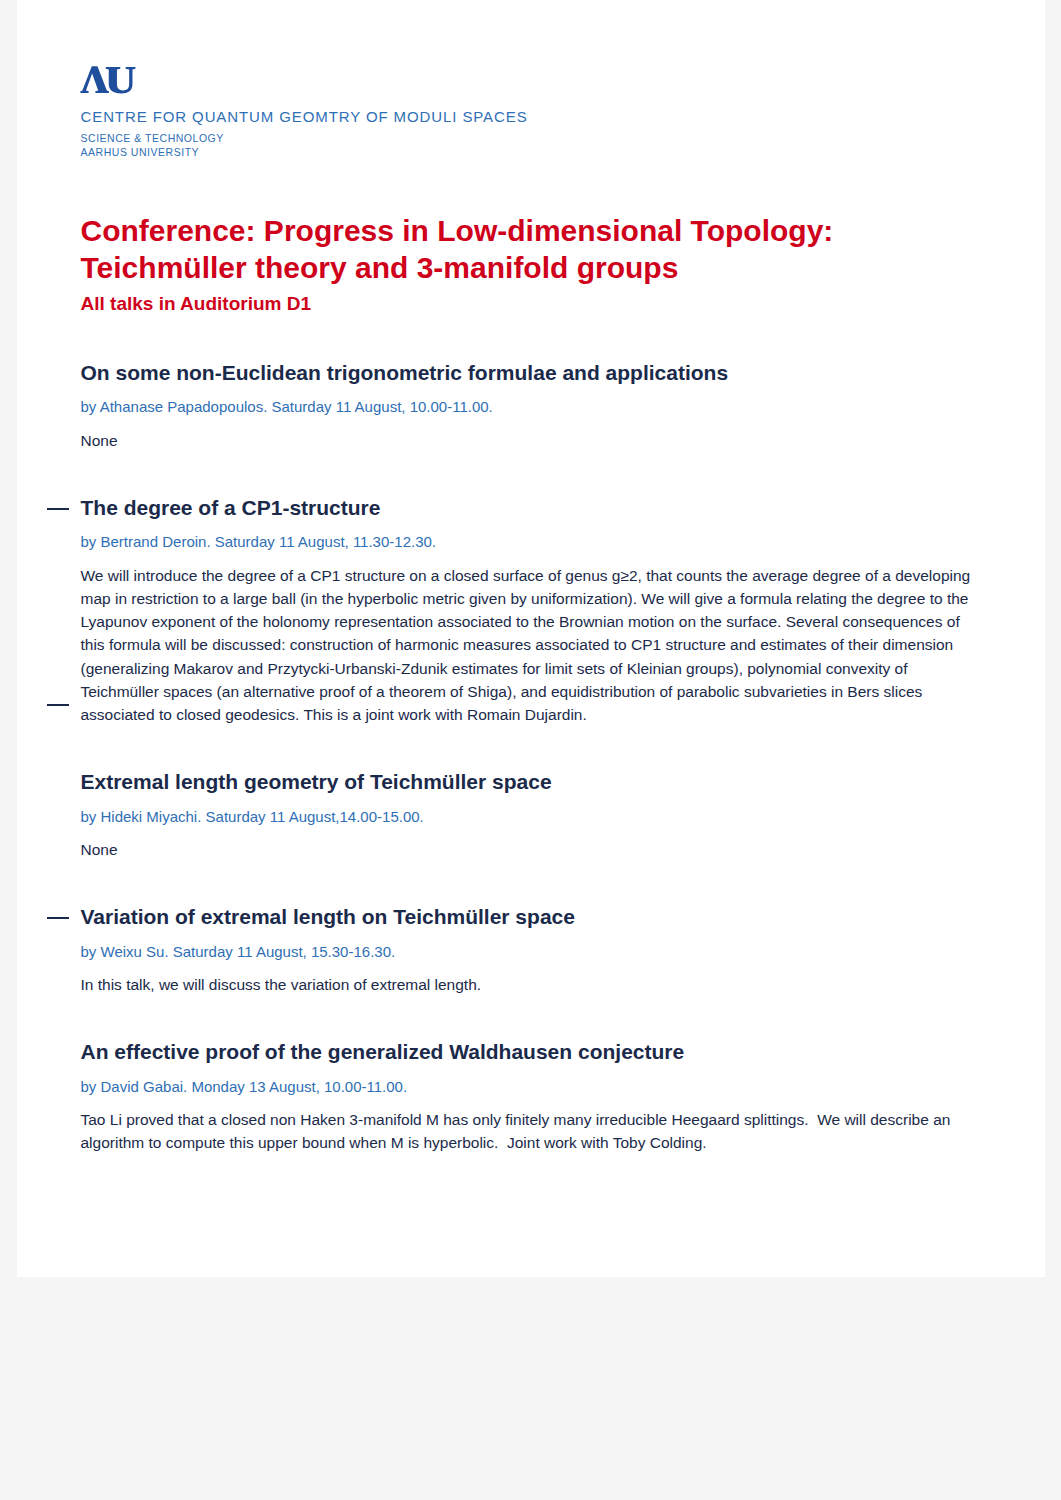ᴧᴜ
Centre for Quantum Geomtry of Moduli Spaces
Science & Technology
Aarhus University
Conference: Progress in Low-dimensional Topology: Teichmüller theory and 3-manifold groups
All talks in Auditorium D1
On some non-Euclidean trigonometric formulae and applications
by Athanase Papadopoulos. Saturday 11 August, 10.00-11.00.
None
The degree of a CP1-structure
by Bertrand Deroin. Saturday 11 August, 11.30-12.30.
We will introduce the degree of a CP1 structure on a closed surface of genus g≥2, that counts the average degree of a developing map in restriction to a large ball (in the hyperbolic metric given by uniformization). We will give a formula relating the degree to the Lyapunov exponent of the holonomy representation associated to the Brownian motion on the surface. Several consequences of this formula will be discussed: construction of harmonic measures associated to CP1 structure and estimates of their dimension (generalizing Makarov and Przytycki-Urbanski-Zdunik estimates for limit sets of Kleinian groups), polynomial convexity of Teichmüller spaces (an alternative proof of a theorem of Shiga), and equidistribution of parabolic subvarieties in Bers slices associated to closed geodesics. This is a joint work with Romain Dujardin.
Extremal length geometry of Teichmüller space
by Hideki Miyachi. Saturday 11 August,14.00-15.00.
None
Variation of extremal length on Teichmüller space
by Weixu Su. Saturday 11 August, 15.30-16.30.
In this talk, we will discuss the variation of extremal length.
An effective proof of the generalized Waldhausen conjecture
by David Gabai. Monday 13 August, 10.00-11.00.
Tao Li proved that a closed non Haken 3-manifold M has only finitely many irreducible Heegaard splittings. We will describe an algorithm to compute this upper bound when M is hyperbolic. Joint work with Toby Colding.